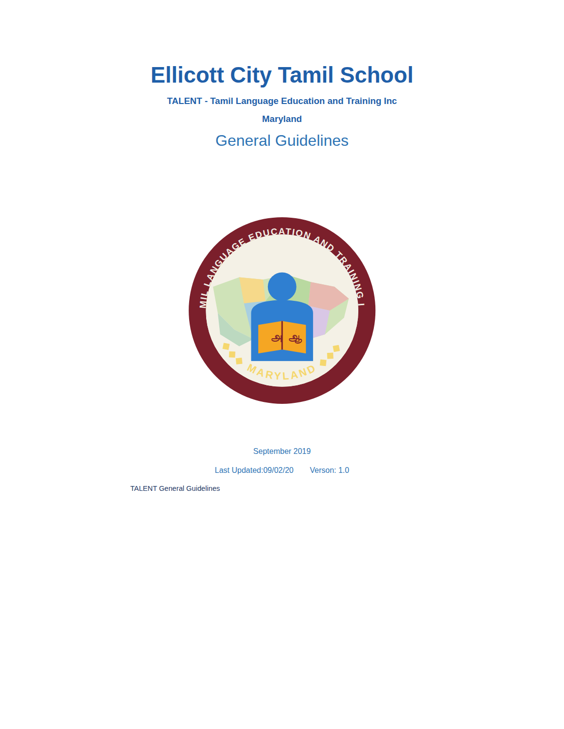Ellicott City Tamil School
TALENT - Tamil Language Education and Training Inc
Maryland
General Guidelines
அ ஆ TAMIL LANGUAGE EDUCATION AND TRAINING INC ◆◆◆ MARYLAND ◆◆◆
September 2019
Last Updated:09/02/20 Verson: 1.0
TALENT General Guidelines